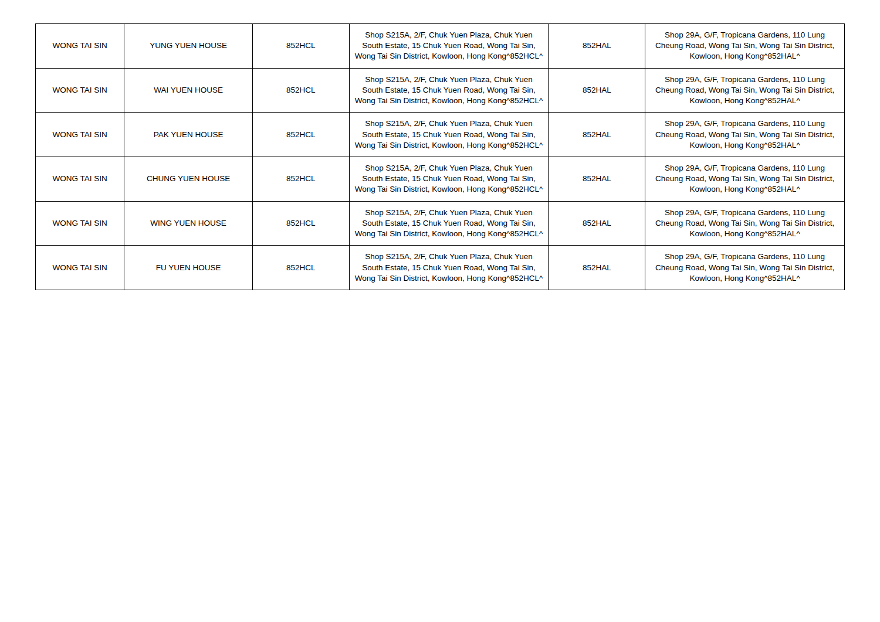| WONG TAI SIN | YUNG YUEN HOUSE | 852HCL | Shop S215A, 2/F, Chuk Yuen Plaza, Chuk Yuen South Estate, 15 Chuk Yuen Road, Wong Tai Sin, Wong Tai Sin District, Kowloon, Hong Kong^852HCL^ | 852HAL | Shop 29A, G/F, Tropicana Gardens, 110 Lung Cheung Road, Wong Tai Sin, Wong Tai Sin District, Kowloon, Hong Kong^852HAL^ |
| WONG TAI SIN | WAI YUEN HOUSE | 852HCL | Shop S215A, 2/F, Chuk Yuen Plaza, Chuk Yuen South Estate, 15 Chuk Yuen Road, Wong Tai Sin, Wong Tai Sin District, Kowloon, Hong Kong^852HCL^ | 852HAL | Shop 29A, G/F, Tropicana Gardens, 110 Lung Cheung Road, Wong Tai Sin, Wong Tai Sin District, Kowloon, Hong Kong^852HAL^ |
| WONG TAI SIN | PAK YUEN HOUSE | 852HCL | Shop S215A, 2/F, Chuk Yuen Plaza, Chuk Yuen South Estate, 15 Chuk Yuen Road, Wong Tai Sin, Wong Tai Sin District, Kowloon, Hong Kong^852HCL^ | 852HAL | Shop 29A, G/F, Tropicana Gardens, 110 Lung Cheung Road, Wong Tai Sin, Wong Tai Sin District, Kowloon, Hong Kong^852HAL^ |
| WONG TAI SIN | CHUNG YUEN HOUSE | 852HCL | Shop S215A, 2/F, Chuk Yuen Plaza, Chuk Yuen South Estate, 15 Chuk Yuen Road, Wong Tai Sin, Wong Tai Sin District, Kowloon, Hong Kong^852HCL^ | 852HAL | Shop 29A, G/F, Tropicana Gardens, 110 Lung Cheung Road, Wong Tai Sin, Wong Tai Sin District, Kowloon, Hong Kong^852HAL^ |
| WONG TAI SIN | WING YUEN HOUSE | 852HCL | Shop S215A, 2/F, Chuk Yuen Plaza, Chuk Yuen South Estate, 15 Chuk Yuen Road, Wong Tai Sin, Wong Tai Sin District, Kowloon, Hong Kong^852HCL^ | 852HAL | Shop 29A, G/F, Tropicana Gardens, 110 Lung Cheung Road, Wong Tai Sin, Wong Tai Sin District, Kowloon, Hong Kong^852HAL^ |
| WONG TAI SIN | FU YUEN HOUSE | 852HCL | Shop S215A, 2/F, Chuk Yuen Plaza, Chuk Yuen South Estate, 15 Chuk Yuen Road, Wong Tai Sin, Wong Tai Sin District, Kowloon, Hong Kong^852HCL^ | 852HAL | Shop 29A, G/F, Tropicana Gardens, 110 Lung Cheung Road, Wong Tai Sin, Wong Tai Sin District, Kowloon, Hong Kong^852HAL^ |